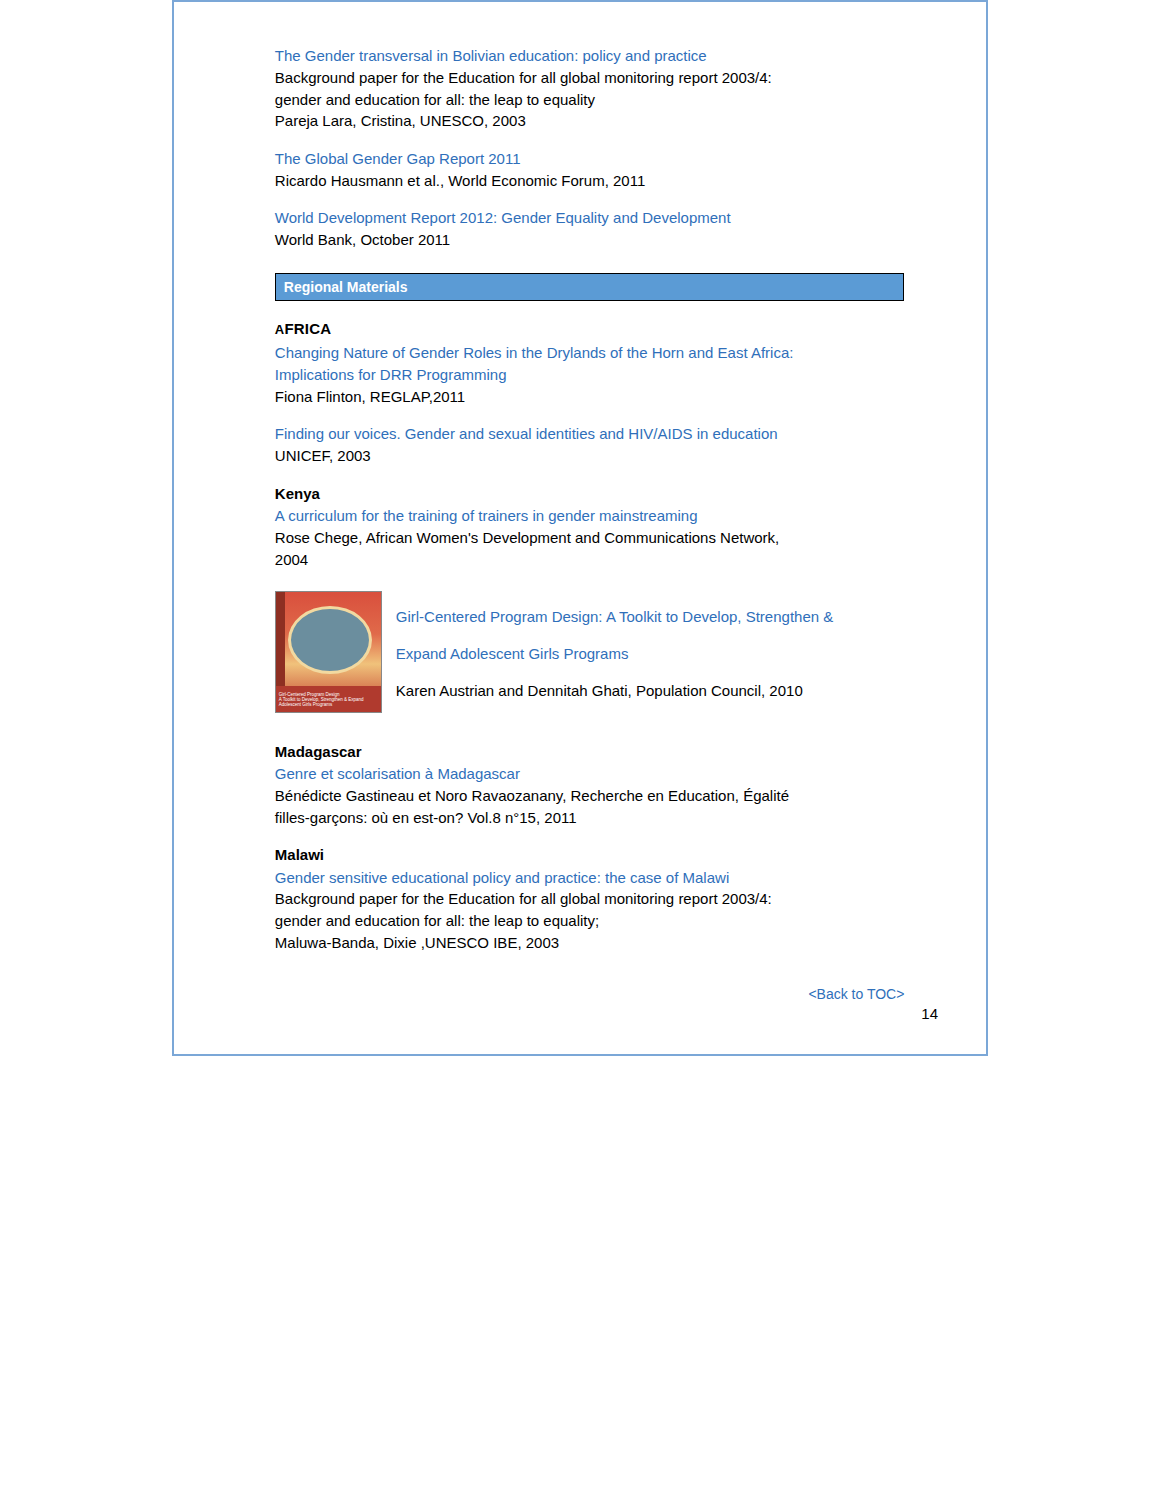The Gender transversal in Bolivian education: policy and practice
Background paper for the Education for all global monitoring report 2003/4:
gender and education for all: the leap to equality
Pareja Lara, Cristina, UNESCO, 2003
The Global Gender Gap Report 2011
Ricardo Hausmann et al., World Economic Forum, 2011
World Development Report 2012: Gender Equality and Development
World Bank, October 2011
Regional Materials
AFRICA
Changing Nature of Gender Roles in the Drylands of the Horn and East Africa:
Implications for DRR Programming
Fiona Flinton, REGLAP,2011
Finding our voices. Gender and sexual identities and HIV/AIDS in education
UNICEF, 2003
Kenya
A curriculum for the training of trainers in gender mainstreaming
Rose Chege, African Women's Development and Communications Network,
2004
Girl-Centered Program Design
A Toolkit to Develop, Strengthen & Expand Adolescent Girls Programs
Girl-Centered Program Design: A Toolkit to Develop, Strengthen &
Expand Adolescent Girls Programs
Karen Austrian and Dennitah Ghati, Population Council, 2010
Madagascar
Genre et scolarisation à Madagascar
Bénédicte Gastineau et Noro Ravaozanany, Recherche en Education, Égalité
filles-garçons: où en est-on? Vol.8 n°15, 2011
Malawi
Gender sensitive educational policy and practice: the case of Malawi
Background paper for the Education for all global monitoring report 2003/4:
gender and education for all: the leap to equality;
Maluwa-Banda, Dixie ,UNESCO IBE, 2003
<Back to TOC>
14